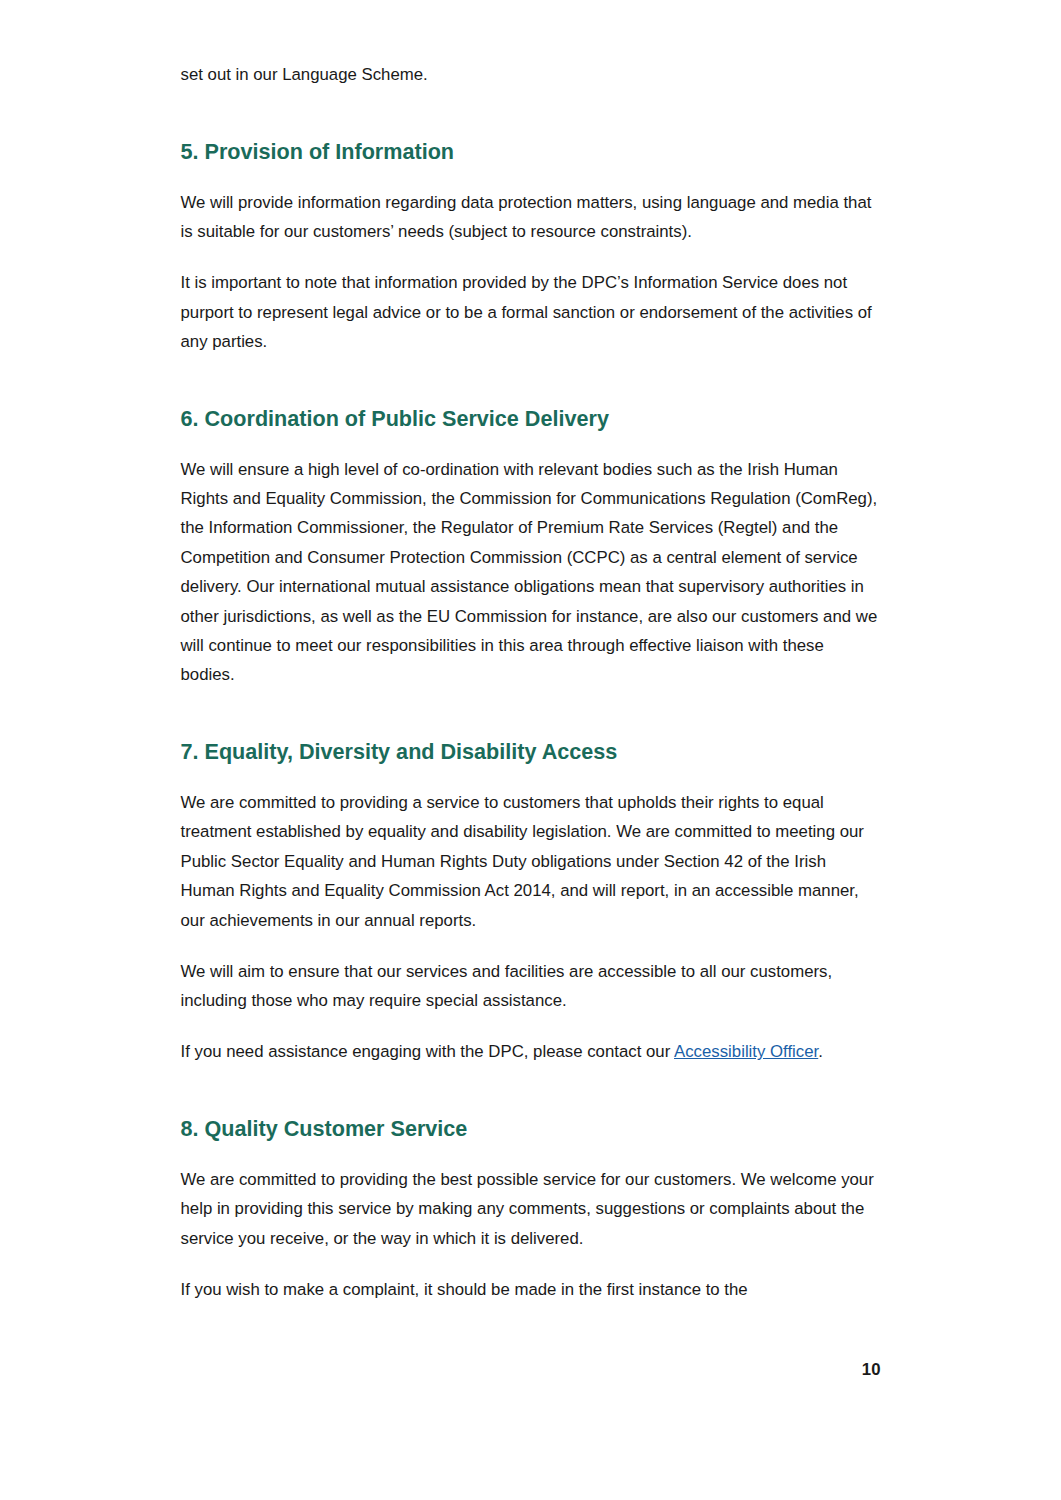set out in our Language Scheme.
5. Provision of Information
We will provide information regarding data protection matters, using language and media that is suitable for our customers’ needs (subject to resource constraints).
It is important to note that information provided by the DPC’s Information Service does not purport to represent legal advice or to be a formal sanction or endorsement of the activities of any parties.
6. Coordination of Public Service Delivery
We will ensure a high level of co-ordination with relevant bodies such as the Irish Human Rights and Equality Commission, the Commission for Communications Regulation (ComReg), the Information Commissioner, the Regulator of Premium Rate Services (Regtel) and the Competition and Consumer Protection Commission (CCPC) as a central element of service delivery. Our international mutual assistance obligations mean that supervisory authorities in other jurisdictions, as well as the EU Commission for instance, are also our customers and we will continue to meet our responsibilities in this area through effective liaison with these bodies.
7. Equality, Diversity and Disability Access
We are committed to providing a service to customers that upholds their rights to equal treatment established by equality and disability legislation. We are committed to meeting our Public Sector Equality and Human Rights Duty obligations under Section 42 of the Irish Human Rights and Equality Commission Act 2014, and will report, in an accessible manner, our achievements in our annual reports.
We will aim to ensure that our services and facilities are accessible to all our customers, including those who may require special assistance.
If you need assistance engaging with the DPC, please contact our Accessibility Officer.
8. Quality Customer Service
We are committed to providing the best possible service for our customers. We welcome your help in providing this service by making any comments, suggestions or complaints about the service you receive, or the way in which it is delivered.
If you wish to make a complaint, it should be made in the first instance to the
10